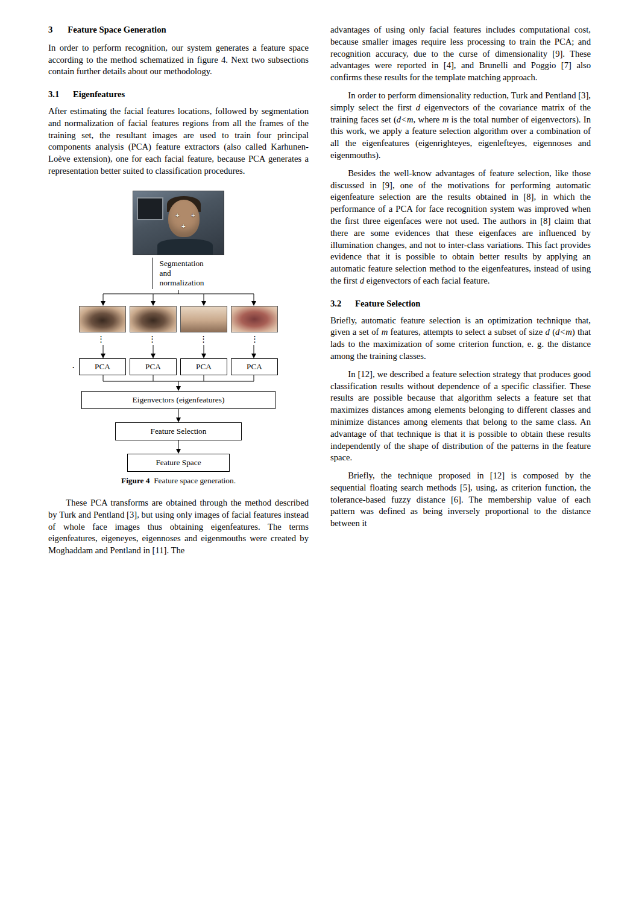3 Feature Space Generation
In order to perform recognition, our system generates a feature space according to the method schematized in figure 4. Next two subsections contain further details about our methodology.
3.1 Eigenfeatures
After estimating the facial features locations, followed by segmentation and normalization of facial features regions from all the frames of the training set, the resultant images are used to train four principal components analysis (PCA) feature extractors (also called Karhunen-Loève extension), one for each facial feature, because PCA generates a representation better suited to classification procedures.
+ + +
Segmentation
and
normalization
⋮⋮⋮⋮
·
PCA
PCA
PCA
PCA
Eigenvectors (eigenfeatures)
Feature Selection
Feature Space
Figure 4 Feature space generation.
These PCA transforms are obtained through the method described by Turk and Pentland [3], but using only images of facial features instead of whole face images thus obtaining eigenfeatures. The terms eigenfeatures, eigeneyes, eigennoses and eigenmouths were created by Moghaddam and Pentland in [11]. The
advantages of using only facial features includes computational cost, because smaller images require less processing to train the PCA; and recognition accuracy, due to the curse of dimensionality [9]. These advantages were reported in [4], and Brunelli and Poggio [7] also confirms these results for the template matching approach.
In order to perform dimensionality reduction, Turk and Pentland [3], simply select the first d eigenvectors of the covariance matrix of the training faces set (d<m, where m is the total number of eigenvectors). In this work, we apply a feature selection algorithm over a combination of all the eigenfeatures (eigenrighteyes, eigenlefteyes, eigennoses and eigenmouths).
Besides the well-know advantages of feature selection, like those discussed in [9], one of the motivations for performing automatic eigenfeature selection are the results obtained in [8], in which the performance of a PCA for face recognition system was improved when the first three eigenfaces were not used. The authors in [8] claim that there are some evidences that these eigenfaces are influenced by illumination changes, and not to inter-class variations. This fact provides evidence that it is possible to obtain better results by applying an automatic feature selection method to the eigenfeatures, instead of using the first d eigenvectors of each facial feature.
3.2 Feature Selection
Briefly, automatic feature selection is an optimization technique that, given a set of m features, attempts to select a subset of size d (d<m) that lads to the maximization of some criterion function, e. g. the distance among the training classes.
In [12], we described a feature selection strategy that produces good classification results without dependence of a specific classifier. These results are possible because that algorithm selects a feature set that maximizes distances among elements belonging to different classes and minimize distances among elements that belong to the same class. An advantage of that technique is that it is possible to obtain these results independently of the shape of distribution of the patterns in the feature space.
Briefly, the technique proposed in [12] is composed by the sequential floating search methods [5], using, as criterion function, the tolerance-based fuzzy distance [6]. The membership value of each pattern was defined as being inversely proportional to the distance between it